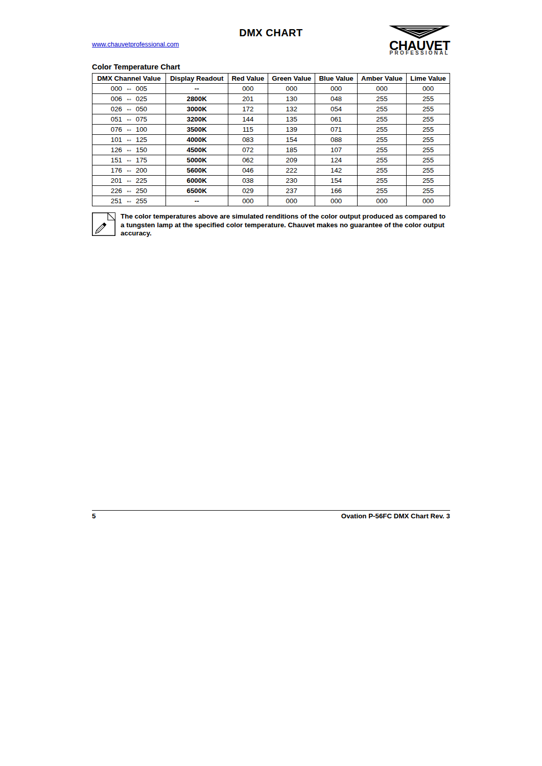DMX CHART
www.chauvetprofessional.com
CHAUVET
PROFESSIONAL
Color Temperature Chart
| DMX Channel Value | Display Readout | Red Value | Green Value | Blue Value | Amber Value | Lime Value |
| --- | --- | --- | --- | --- | --- | --- |
| 000 ⇔ 005 | -- | 000 | 000 | 000 | 000 | 000 |
| 006 ⇔ 025 | 2800K | 201 | 130 | 048 | 255 | 255 |
| 026 ⇔ 050 | 3000K | 172 | 132 | 054 | 255 | 255 |
| 051 ⇔ 075 | 3200K | 144 | 135 | 061 | 255 | 255 |
| 076 ⇔ 100 | 3500K | 115 | 139 | 071 | 255 | 255 |
| 101 ⇔ 125 | 4000K | 083 | 154 | 088 | 255 | 255 |
| 126 ⇔ 150 | 4500K | 072 | 185 | 107 | 255 | 255 |
| 151 ⇔ 175 | 5000K | 062 | 209 | 124 | 255 | 255 |
| 176 ⇔ 200 | 5600K | 046 | 222 | 142 | 255 | 255 |
| 201 ⇔ 225 | 6000K | 038 | 230 | 154 | 255 | 255 |
| 226 ⇔ 250 | 6500K | 029 | 237 | 166 | 255 | 255 |
| 251 ⇔ 255 | -- | 000 | 000 | 000 | 000 | 000 |
The color temperatures above are simulated renditions of the color output produced as compared to a tungsten lamp at the specified color temperature. Chauvet makes no guarantee of the color output accuracy.
5
Ovation P-56FC DMX Chart Rev. 3